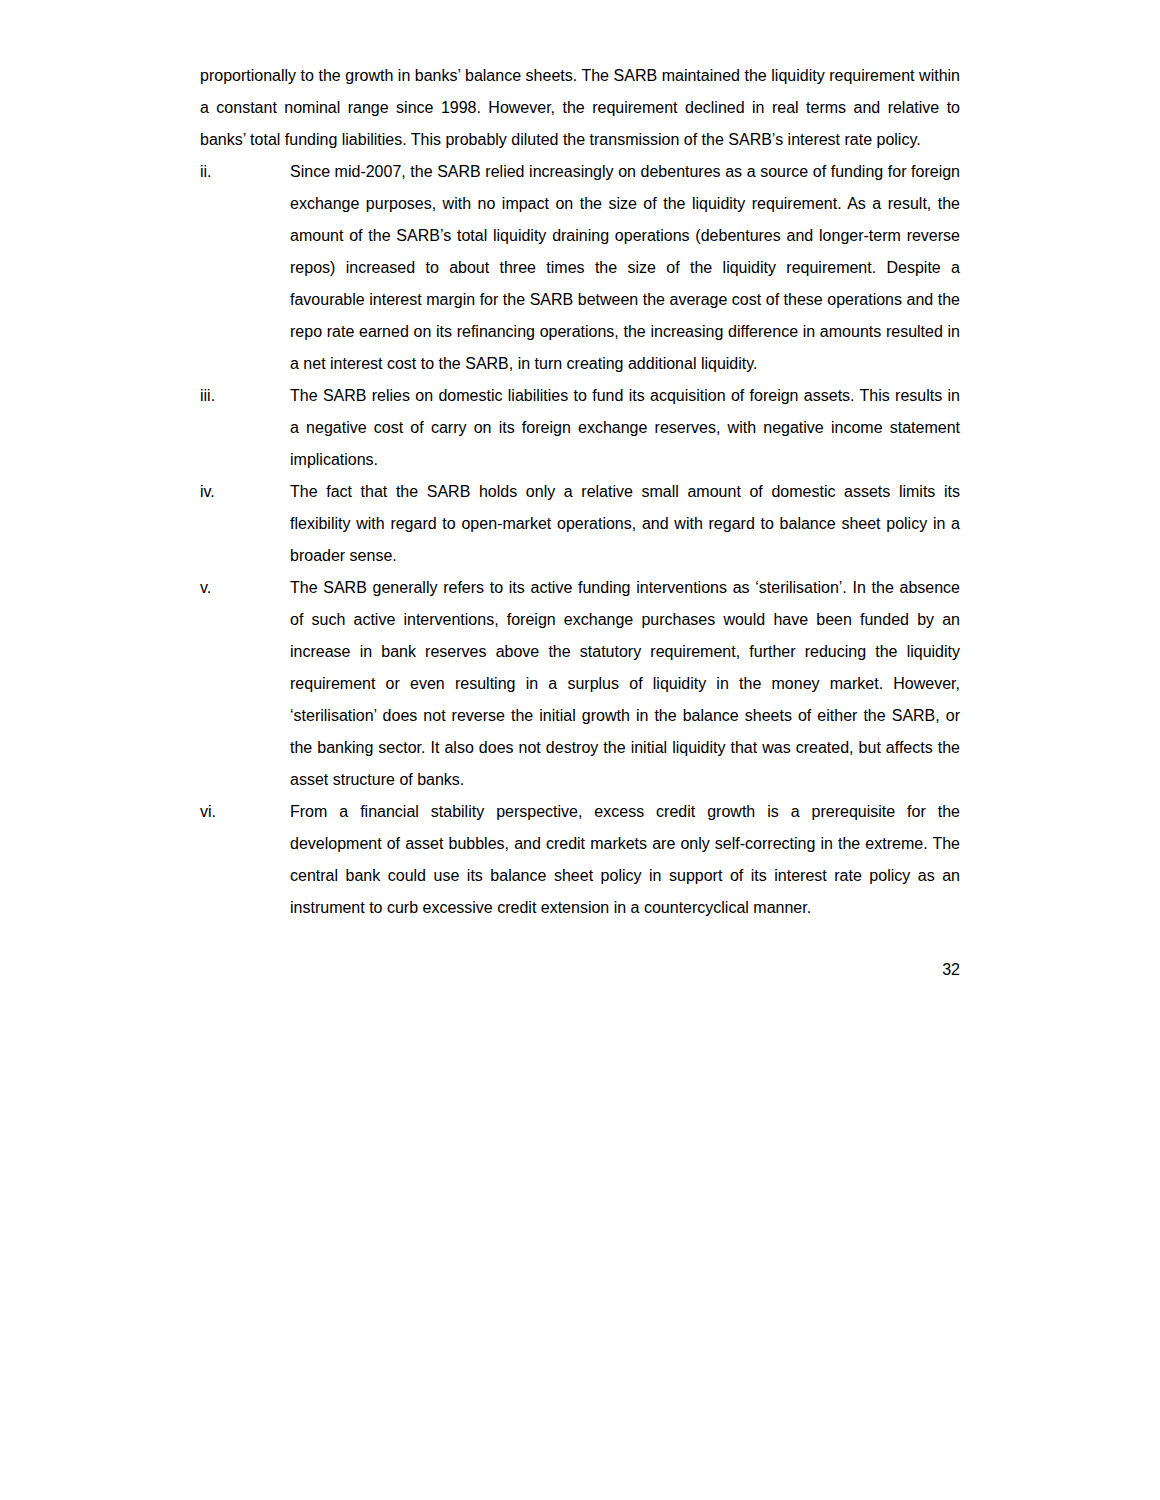proportionally to the growth in banks’ balance sheets. The SARB maintained the liquidity requirement within a constant nominal range since 1998. However, the requirement declined in real terms and relative to banks’ total funding liabilities. This probably diluted the transmission of the SARB’s interest rate policy.
ii. Since mid-2007, the SARB relied increasingly on debentures as a source of funding for foreign exchange purposes, with no impact on the size of the liquidity requirement. As a result, the amount of the SARB’s total liquidity draining operations (debentures and longer-term reverse repos) increased to about three times the size of the liquidity requirement. Despite a favourable interest margin for the SARB between the average cost of these operations and the repo rate earned on its refinancing operations, the increasing difference in amounts resulted in a net interest cost to the SARB, in turn creating additional liquidity.
iii. The SARB relies on domestic liabilities to fund its acquisition of foreign assets. This results in a negative cost of carry on its foreign exchange reserves, with negative income statement implications.
iv. The fact that the SARB holds only a relative small amount of domestic assets limits its flexibility with regard to open-market operations, and with regard to balance sheet policy in a broader sense.
v. The SARB generally refers to its active funding interventions as ‘sterilisation’. In the absence of such active interventions, foreign exchange purchases would have been funded by an increase in bank reserves above the statutory requirement, further reducing the liquidity requirement or even resulting in a surplus of liquidity in the money market. However, ‘sterilisation’ does not reverse the initial growth in the balance sheets of either the SARB, or the banking sector. It also does not destroy the initial liquidity that was created, but affects the asset structure of banks.
vi. From a financial stability perspective, excess credit growth is a prerequisite for the development of asset bubbles, and credit markets are only self-correcting in the extreme. The central bank could use its balance sheet policy in support of its interest rate policy as an instrument to curb excessive credit extension in a countercyclical manner.
32